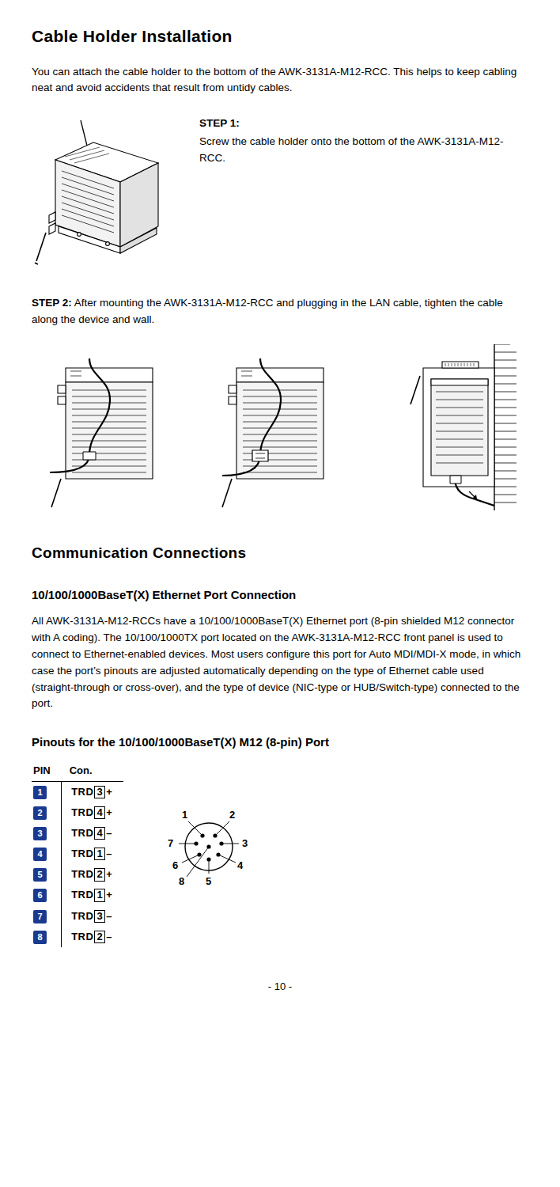Cable Holder Installation
You can attach the cable holder to the bottom of the AWK-3131A-M12-RCC. This helps to keep cabling neat and avoid accidents that result from untidy cables.
STEP 1: Screw the cable holder onto the bottom of the AWK-3131A-M12-RCC.
STEP 2: After mounting the AWK-3131A-M12-RCC and plugging in the LAN cable, tighten the cable along the device and wall.
Communication Connections
10/100/1000BaseT(X) Ethernet Port Connection
All AWK-3131A-M12-RCCs have a 10/100/1000BaseT(X) Ethernet port (8-pin shielded M12 connector with A coding). The 10/100/1000TX port located on the AWK-3131A-M12-RCC front panel is used to connect to Ethernet-enabled devices. Most users configure this port for Auto MDI/MDI-X mode, in which case the port’s pinouts are adjusted automatically depending on the type of Ethernet cable used (straight-through or cross-over), and the type of device (NIC-type or HUB/Switch-type) connected to the port.
Pinouts for the 10/100/1000BaseT(X) M12 (8-pin) Port
| PIN | Con. |
| --- | --- |
| 1 | TRD 3 + |
| 2 | TRD 4 + |
| 3 | TRD 4 – |
| 4 | TRD 1 – |
| 5 | TRD 2 + |
| 6 | TRD 1 + |
| 7 | TRD 3 – |
| 8 | TRD 2 – |
1 2 3 4 5 6 7 8
- 10 -